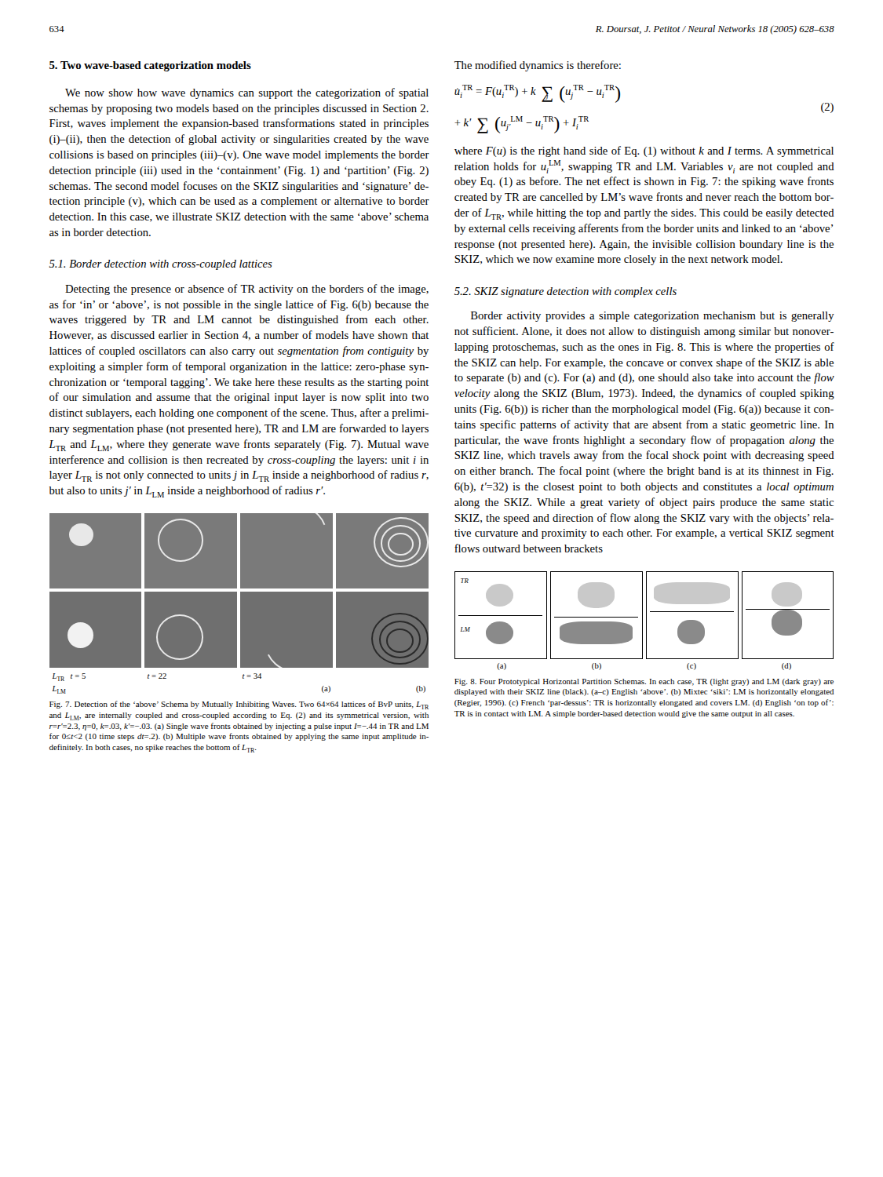634 R. Doursat, J. Petitot / Neural Networks 18 (2005) 628–638
5. Two wave-based categorization models
We now show how wave dynamics can support the categorization of spatial schemas by proposing two models based on the principles discussed in Section 2. First, waves implement the expansion-based transformations stated in principles (i)–(ii), then the detection of global activity or singularities created by the wave collisions is based on principles (iii)–(v). One wave model implements the border detection principle (iii) used in the ‘containment’ (Fig. 1) and ‘partition’ (Fig. 2) schemas. The second model focuses on the SKIZ singularities and ‘signature’ detection principle (v), which can be used as a complement or alternative to border detection. In this case, we illustrate SKIZ detection with the same ‘above’ schema as in border detection.
5.1. Border detection with cross-coupled lattices
Detecting the presence or absence of TR activity on the borders of the image, as for ‘in’ or ‘above’, is not possible in the single lattice of Fig. 6(b) because the waves triggered by TR and LM cannot be distinguished from each other. However, as discussed earlier in Section 4, a number of models have shown that lattices of coupled oscillators can also carry out segmentation from contiguity by exploiting a simpler form of temporal organization in the lattice: zero-phase synchronization or ‘temporal tagging’. We take here these results as the starting point of our simulation and assume that the original input layer is now split into two distinct sublayers, each holding one component of the scene. Thus, after a preliminary segmentation phase (not presented here), TR and LM are forwarded to layers LTR and LLM, where they generate wave fronts separately (Fig. 7). Mutual wave interference and collision is then recreated by cross-coupling the layers: unit i in layer LTR is not only connected to units j in LTR inside a neighborhood of radius r, but also to units j′ in LLM inside a neighborhood of radius r′.
LTR t = 5 t = 22 t = 34
LLM (a) (b)
Fig. 7. Detection of the ‘above’ Schema by Mutually Inhibiting Waves. Two 64×64 lattices of BvP units, LTR and LLM, are internally coupled and cross-coupled according to Eq. (2) and its symmetrical version, with r=r′=2.3, η=0, k=.03, k′=−.03. (a) Single wave fronts obtained by injecting a pulse input I=−.44 in TR and LM for 0≤t<2 (10 time steps dt=.2). (b) Multiple wave fronts obtained by applying the same input amplitude indefinitely. In both cases, no spike reaches the bottom of LTR.
The modified dynamics is therefore:
u̇iTR = F(uiTR) + k ∑j (ujTR − uiTR)
+ k′ ∑j′ (uj′LM − uiTR) + IiTR
(2)
where F(u) is the right hand side of Eq. (1) without k and I terms. A symmetrical relation holds for uiLM, swapping TR and LM. Variables vi are not coupled and obey Eq. (1) as before. The net effect is shown in Fig. 7: the spiking wave fronts created by TR are cancelled by LM’s wave fronts and never reach the bottom border of LTR, while hitting the top and partly the sides. This could be easily detected by external cells receiving afferents from the border units and linked to an ‘above’ response (not presented here). Again, the invisible collision boundary line is the SKIZ, which we now examine more closely in the next network model.
5.2. SKIZ signature detection with complex cells
Border activity provides a simple categorization mechanism but is generally not sufficient. Alone, it does not allow to distinguish among similar but nonoverlapping protoschemas, such as the ones in Fig. 8. This is where the properties of the SKIZ can help. For example, the concave or convex shape of the SKIZ is able to separate (b) and (c). For (a) and (d), one should also take into account the flow velocity along the SKIZ (Blum, 1973). Indeed, the dynamics of coupled spiking units (Fig. 6(b)) is richer than the morphological model (Fig. 6(a)) because it contains specific patterns of activity that are absent from a static geometric line. In particular, the wave fronts highlight a secondary flow of propagation along the SKIZ line, which travels away from the focal shock point with decreasing speed on either branch. The focal point (where the bright band is at its thinnest in Fig. 6(b), t′=32) is the closest point to both objects and constitutes a local optimum along the SKIZ. While a great variety of object pairs produce the same static SKIZ, the speed and direction of flow along the SKIZ vary with the objects’ relative curvature and proximity to each other. For example, a vertical SKIZ segment flows outward between brackets
TR
LM
(a)(b)(c)(d)
Fig. 8. Four Prototypical Horizontal Partition Schemas. In each case, TR (light gray) and LM (dark gray) are displayed with their SKIZ line (black). (a–c) English ‘above’. (b) Mixtec ‘siki’: LM is horizontally elongated (Regier, 1996). (c) French ‘par-dessus’: TR is horizontally elongated and covers LM. (d) English ‘on top of’: TR is in contact with LM. A simple border-based detection would give the same output in all cases.